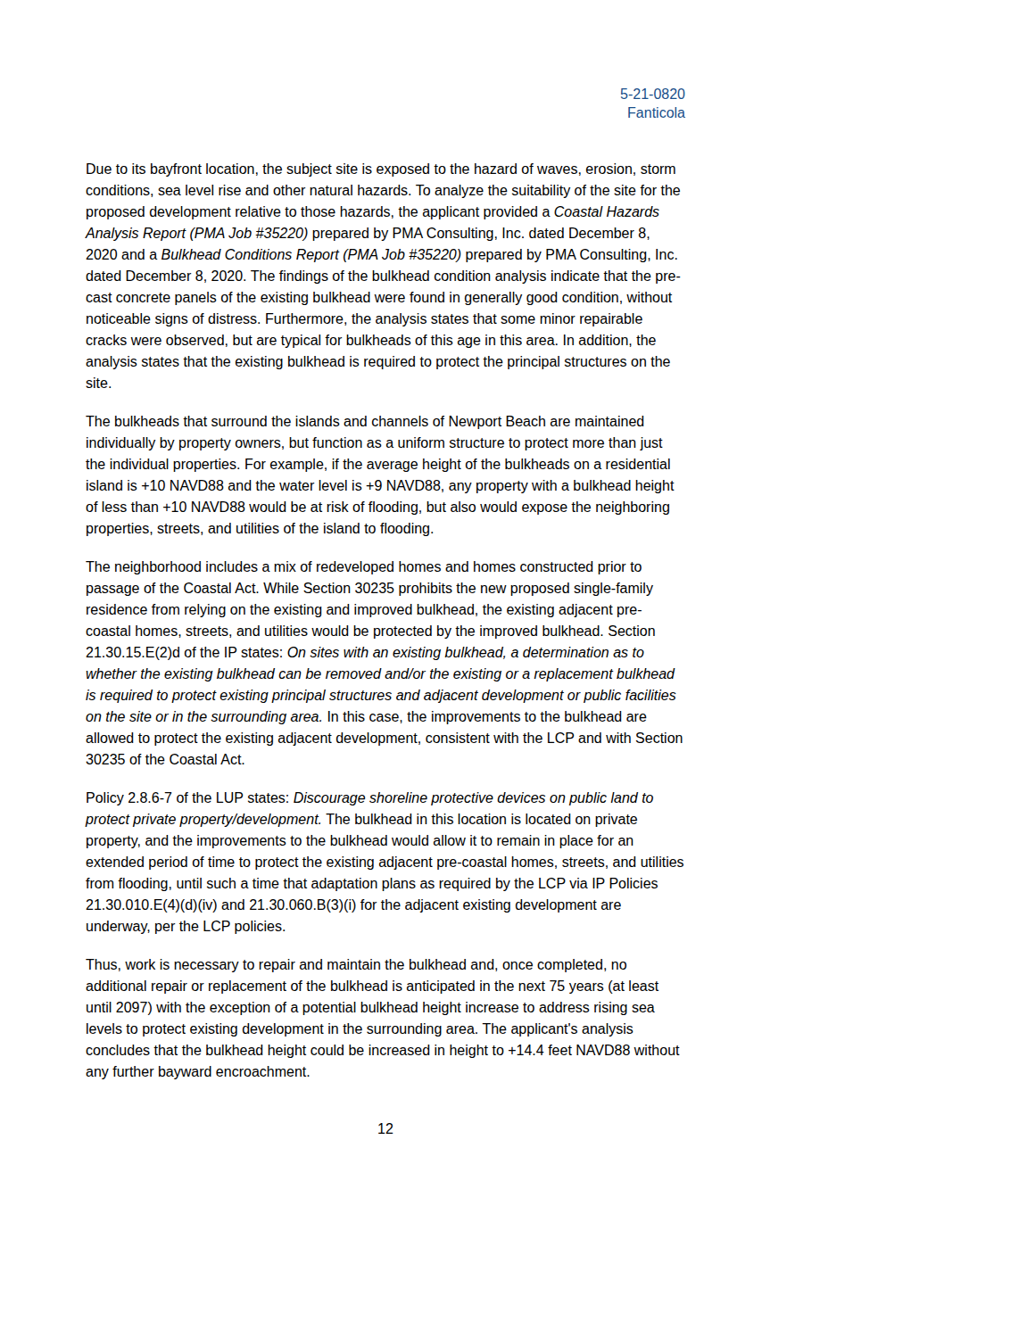5-21-0820
Fanticola
Due to its bayfront location, the subject site is exposed to the hazard of waves, erosion, storm conditions, sea level rise and other natural hazards. To analyze the suitability of the site for the proposed development relative to those hazards, the applicant provided a Coastal Hazards Analysis Report (PMA Job #35220) prepared by PMA Consulting, Inc. dated December 8, 2020 and a Bulkhead Conditions Report (PMA Job #35220) prepared by PMA Consulting, Inc. dated December 8, 2020. The findings of the bulkhead condition analysis indicate that the pre-cast concrete panels of the existing bulkhead were found in generally good condition, without noticeable signs of distress. Furthermore, the analysis states that some minor repairable cracks were observed, but are typical for bulkheads of this age in this area. In addition, the analysis states that the existing bulkhead is required to protect the principal structures on the site.
The bulkheads that surround the islands and channels of Newport Beach are maintained individually by property owners, but function as a uniform structure to protect more than just the individual properties. For example, if the average height of the bulkheads on a residential island is +10 NAVD88 and the water level is +9 NAVD88, any property with a bulkhead height of less than +10 NAVD88 would be at risk of flooding, but also would expose the neighboring properties, streets, and utilities of the island to flooding.
The neighborhood includes a mix of redeveloped homes and homes constructed prior to passage of the Coastal Act. While Section 30235 prohibits the new proposed single-family residence from relying on the existing and improved bulkhead, the existing adjacent pre-coastal homes, streets, and utilities would be protected by the improved bulkhead. Section 21.30.15.E(2)d of the IP states: On sites with an existing bulkhead, a determination as to whether the existing bulkhead can be removed and/or the existing or a replacement bulkhead is required to protect existing principal structures and adjacent development or public facilities on the site or in the surrounding area. In this case, the improvements to the bulkhead are allowed to protect the existing adjacent development, consistent with the LCP and with Section 30235 of the Coastal Act.
Policy 2.8.6-7 of the LUP states: Discourage shoreline protective devices on public land to protect private property/development. The bulkhead in this location is located on private property, and the improvements to the bulkhead would allow it to remain in place for an extended period of time to protect the existing adjacent pre-coastal homes, streets, and utilities from flooding, until such a time that adaptation plans as required by the LCP via IP Policies 21.30.010.E(4)(d)(iv) and 21.30.060.B(3)(i) for the adjacent existing development are underway, per the LCP policies.
Thus, work is necessary to repair and maintain the bulkhead and, once completed, no additional repair or replacement of the bulkhead is anticipated in the next 75 years (at least until 2097) with the exception of a potential bulkhead height increase to address rising sea levels to protect existing development in the surrounding area. The applicant's analysis concludes that the bulkhead height could be increased in height to +14.4 feet NAVD88 without any further bayward encroachment.
12